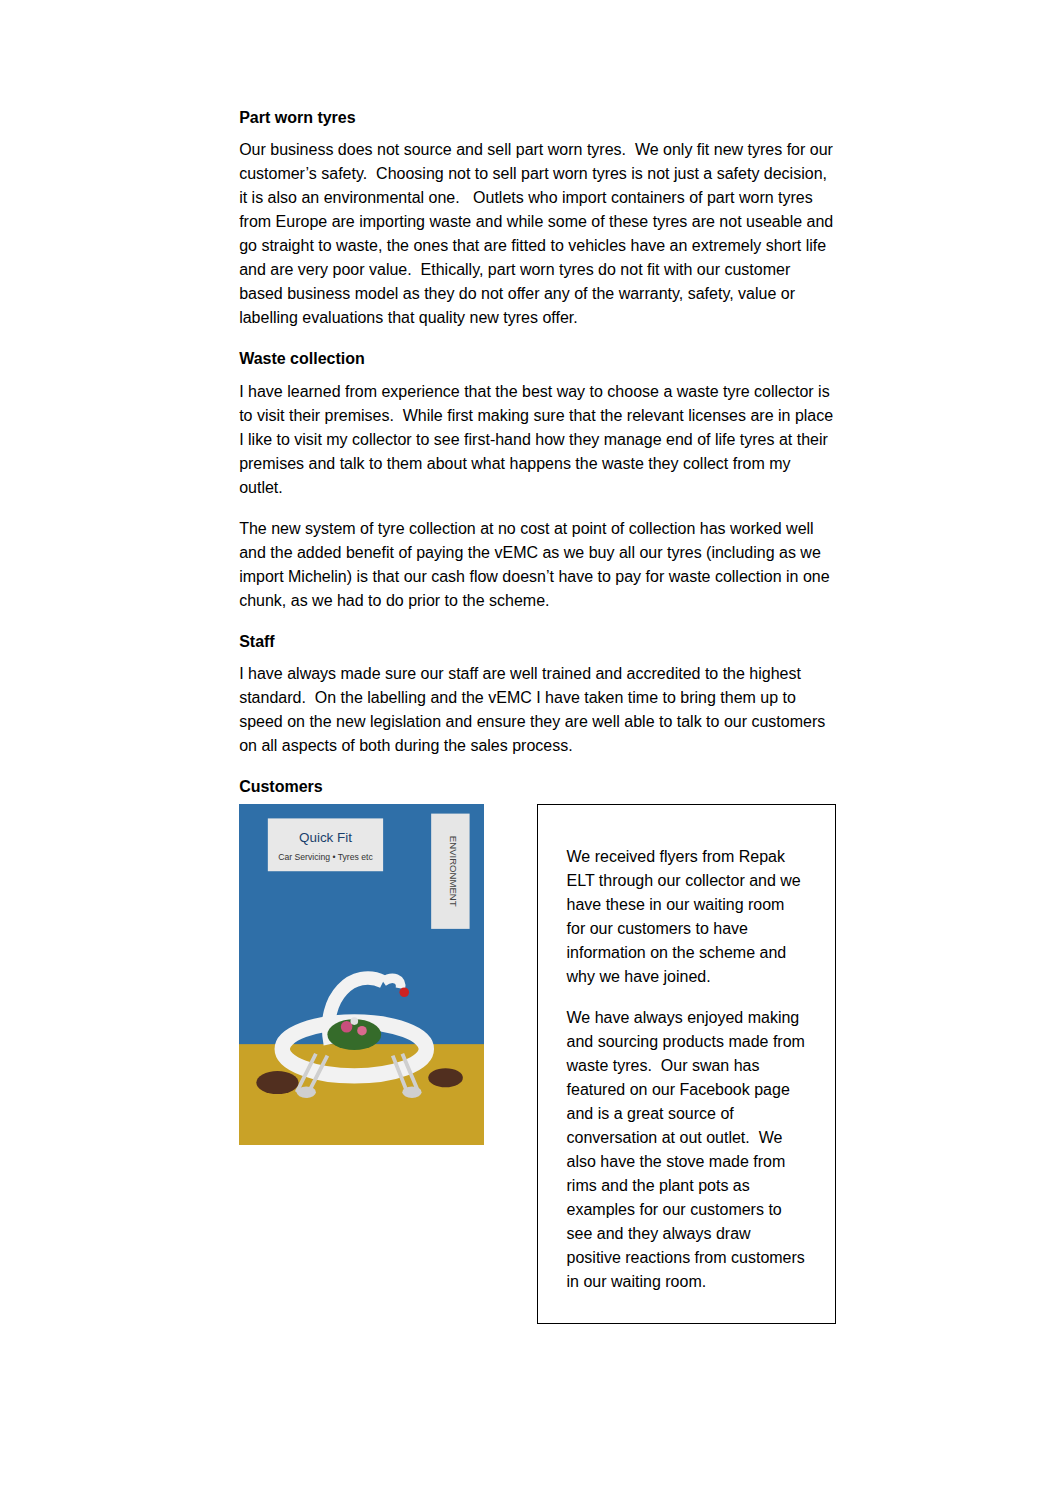Part worn tyres
Our business does not source and sell part worn tyres. We only fit new tyres for our customer’s safety. Choosing not to sell part worn tyres is not just a safety decision, it is also an environmental one. Outlets who import containers of part worn tyres from Europe are importing waste and while some of these tyres are not useable and go straight to waste, the ones that are fitted to vehicles have an extremely short life and are very poor value. Ethically, part worn tyres do not fit with our customer based business model as they do not offer any of the warranty, safety, value or labelling evaluations that quality new tyres offer.
Waste collection
I have learned from experience that the best way to choose a waste tyre collector is to visit their premises. While first making sure that the relevant licenses are in place I like to visit my collector to see first-hand how they manage end of life tyres at their premises and talk to them about what happens the waste they collect from my outlet.
The new system of tyre collection at no cost at point of collection has worked well and the added benefit of paying the vEMC as we buy all our tyres (including as we import Michelin) is that our cash flow doesn’t have to pay for waste collection in one chunk, as we had to do prior to the scheme.
Staff
I have always made sure our staff are well trained and accredited to the highest standard. On the labelling and the vEMC I have taken time to bring them up to speed on the new legislation and ensure they are well able to talk to our customers on all aspects of both during the sales process.
Customers
We received flyers from Repak ELT through our collector and we have these in our waiting room for our customers to have information on the scheme and why we have joined.
We have always enjoyed making and sourcing products made from waste tyres. Our swan has featured on our Facebook page and is a great source of conversation at out outlet. We also have the stove made from rims and the plant pots as examples for our customers to see and they always draw positive reactions from customers in our waiting room.